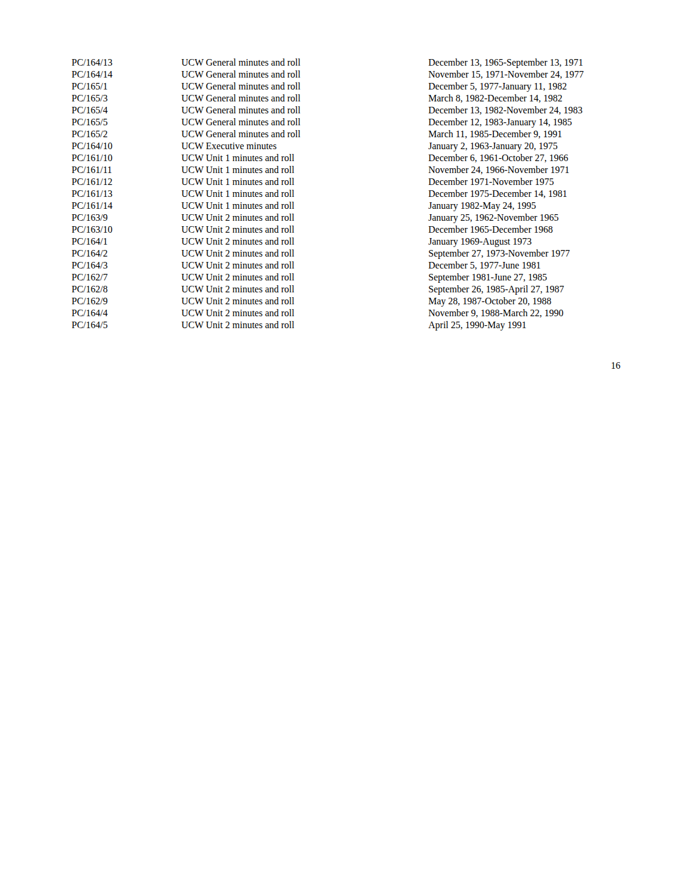| PC/164/13 | UCW General minutes and roll | December 13, 1965-September 13, 1971 |
| PC/164/14 | UCW General minutes and roll | November 15, 1971-November 24, 1977 |
| PC/165/1 | UCW General minutes and roll | December 5, 1977-January 11, 1982 |
| PC/165/3 | UCW General minutes and roll | March 8, 1982-December 14, 1982 |
| PC/165/4 | UCW General minutes and roll | December 13, 1982-November 24, 1983 |
| PC/165/5 | UCW General minutes and roll | December 12, 1983-January 14, 1985 |
| PC/165/2 | UCW General minutes and roll | March 11, 1985-December 9, 1991 |
| PC/164/10 | UCW Executive minutes | January 2, 1963-January 20, 1975 |
| PC/161/10 | UCW Unit 1 minutes and roll | December 6, 1961-October 27, 1966 |
| PC/161/11 | UCW Unit 1 minutes and roll | November 24, 1966-November 1971 |
| PC/161/12 | UCW Unit 1 minutes and roll | December 1971-November 1975 |
| PC/161/13 | UCW Unit 1 minutes and roll | December 1975-December 14, 1981 |
| PC/161/14 | UCW Unit 1 minutes and roll | January 1982-May 24, 1995 |
| PC/163/9 | UCW Unit 2 minutes and roll | January 25, 1962-November 1965 |
| PC/163/10 | UCW Unit 2 minutes and roll | December 1965-December 1968 |
| PC/164/1 | UCW Unit 2 minutes and roll | January 1969-August 1973 |
| PC/164/2 | UCW Unit 2 minutes and roll | September 27, 1973-November 1977 |
| PC/164/3 | UCW Unit 2 minutes and roll | December 5, 1977-June 1981 |
| PC/162/7 | UCW Unit 2 minutes and roll | September 1981-June 27, 1985 |
| PC/162/8 | UCW Unit 2 minutes and roll | September 26, 1985-April 27, 1987 |
| PC/162/9 | UCW Unit 2 minutes and roll | May 28, 1987-October 20, 1988 |
| PC/164/4 | UCW Unit 2 minutes and roll | November 9, 1988-March 22, 1990 |
| PC/164/5 | UCW Unit 2 minutes and roll | April 25, 1990-May 1991 |
16